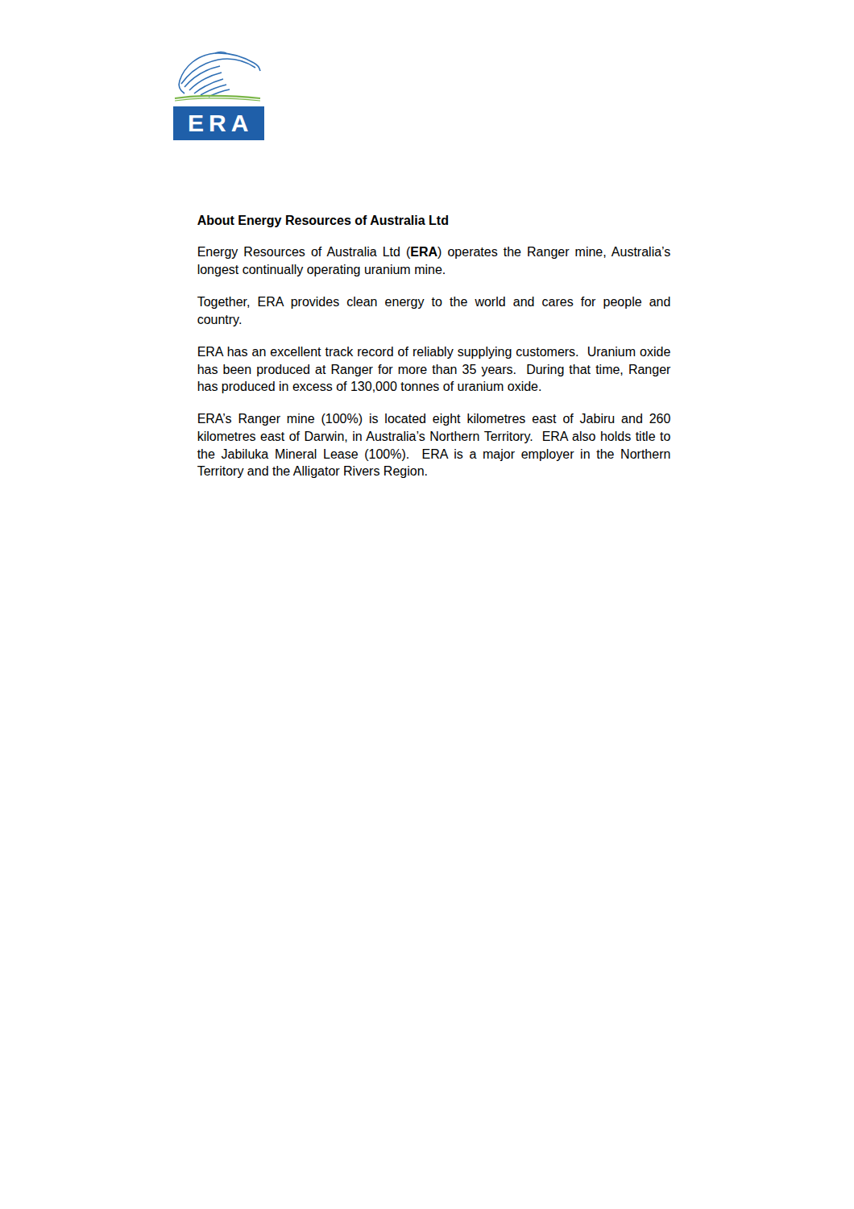ERA
About Energy Resources of Australia Ltd
Energy Resources of Australia Ltd (ERA) operates the Ranger mine, Australia’s longest continually operating uranium mine.
Together, ERA provides clean energy to the world and cares for people and country.
ERA has an excellent track record of reliably supplying customers. Uranium oxide has been produced at Ranger for more than 35 years. During that time, Ranger has produced in excess of 130,000 tonnes of uranium oxide.
ERA’s Ranger mine (100%) is located eight kilometres east of Jabiru and 260 kilometres east of Darwin, in Australia’s Northern Territory. ERA also holds title to the Jabiluka Mineral Lease (100%). ERA is a major employer in the Northern Territory and the Alligator Rivers Region.